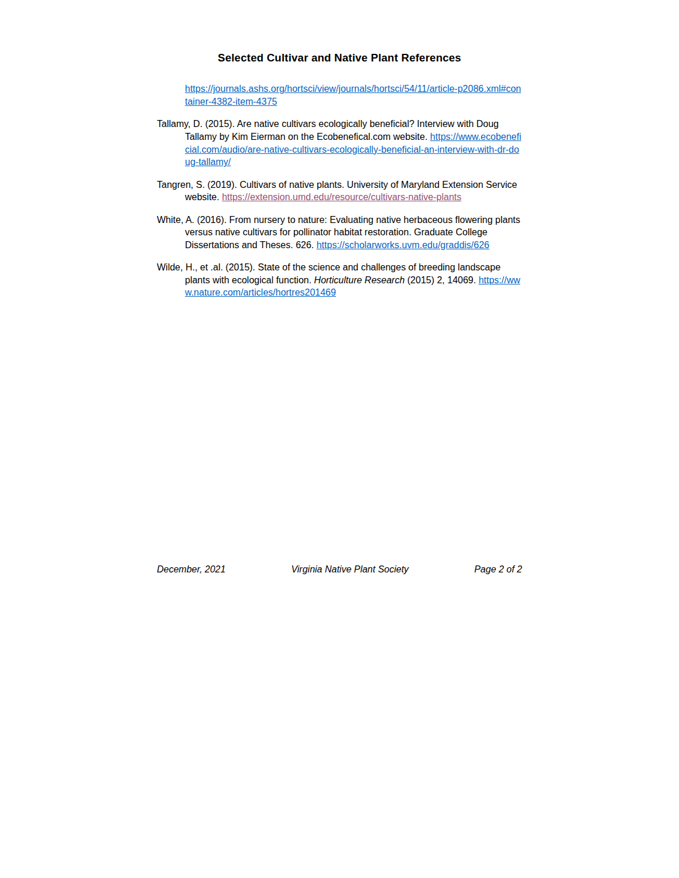Selected Cultivar and Native Plant References
https://journals.ashs.org/hortsci/view/journals/hortsci/54/11/article-p2086.xml#container-4382-item-4375
Tallamy, D. (2015). Are native cultivars ecologically beneficial? Interview with Doug Tallamy by Kim Eierman on the Ecobenefical.com website. https://www.ecobeneficial.com/audio/are-native-cultivars-ecologically-beneficial-an-interview-with-dr-doug-tallamy/
Tangren, S. (2019). Cultivars of native plants. University of Maryland Extension Service website. https://extension.umd.edu/resource/cultivars-native-plants
White, A. (2016). From nursery to nature: Evaluating native herbaceous flowering plants versus native cultivars for pollinator habitat restoration. Graduate College Dissertations and Theses. 626. https://scholarworks.uvm.edu/graddis/626
Wilde, H., et .al. (2015). State of the science and challenges of breeding landscape plants with ecological function. Horticulture Research (2015) 2, 14069. https://www.nature.com/articles/hortres201469
December, 2021
Virginia Native Plant Society
Page 2 of 2